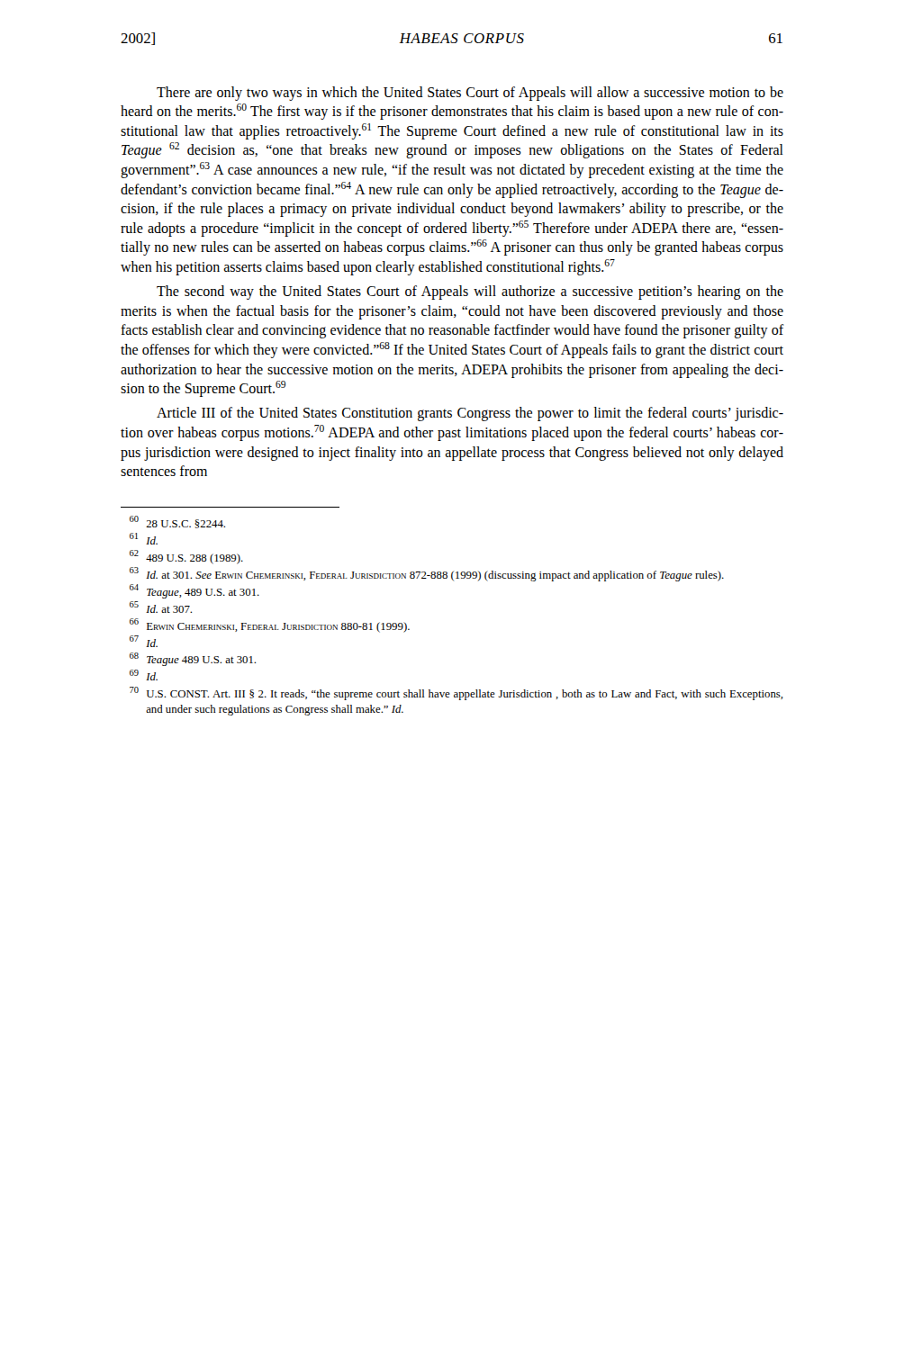2002] HABEAS CORPUS 61
There are only two ways in which the United States Court of Appeals will allow a successive motion to be heard on the merits.60 The first way is if the prisoner demonstrates that his claim is based upon a new rule of constitutional law that applies retroactively.61 The Supreme Court defined a new rule of constitutional law in its Teague 62 decision as, “one that breaks new ground or imposes new obligations on the States of Federal government”.63 A case announces a new rule, “if the result was not dictated by precedent existing at the time the defendant’s conviction became final.”64 A new rule can only be applied retroactively, according to the Teague decision, if the rule places a primacy on private individual conduct beyond lawmakers’ ability to prescribe, or the rule adopts a procedure “implicit in the concept of ordered liberty.”65 Therefore under ADEPA there are, “essentially no new rules can be asserted on habeas corpus claims.”66 A prisoner can thus only be granted habeas corpus when his petition asserts claims based upon clearly established constitutional rights.67
The second way the United States Court of Appeals will authorize a successive petition’s hearing on the merits is when the factual basis for the prisoner’s claim, “could not have been discovered previously and those facts establish clear and convincing evidence that no reasonable factfinder would have found the prisoner guilty of the offenses for which they were convicted.”68 If the United States Court of Appeals fails to grant the district court authorization to hear the successive motion on the merits, ADEPA prohibits the prisoner from appealing the decision to the Supreme Court.69
Article III of the United States Constitution grants Congress the power to limit the federal courts’ jurisdiction over habeas corpus motions.70 ADEPA and other past limitations placed upon the federal courts’ habeas corpus jurisdiction were designed to inject finality into an appellate process that Congress believed not only delayed sentences from
28 U.S.C. §2244.
Id.
489 U.S. 288 (1989).
Id. at 301. See Erwin Chemerinski, Federal Jurisdiction 872-888 (1999) (discussing impact and application of Teague rules).
Teague, 489 U.S. at 301.
Id. at 307.
Erwin Chemerinski, Federal Jurisdiction 880-81 (1999).
Id.
Teague 489 U.S. at 301.
Id.
U.S. CONST. Art. III § 2. It reads, “the supreme court shall have appellate Jurisdiction , both as to Law and Fact, with such Exceptions, and under such regulations as Congress shall make.” Id.